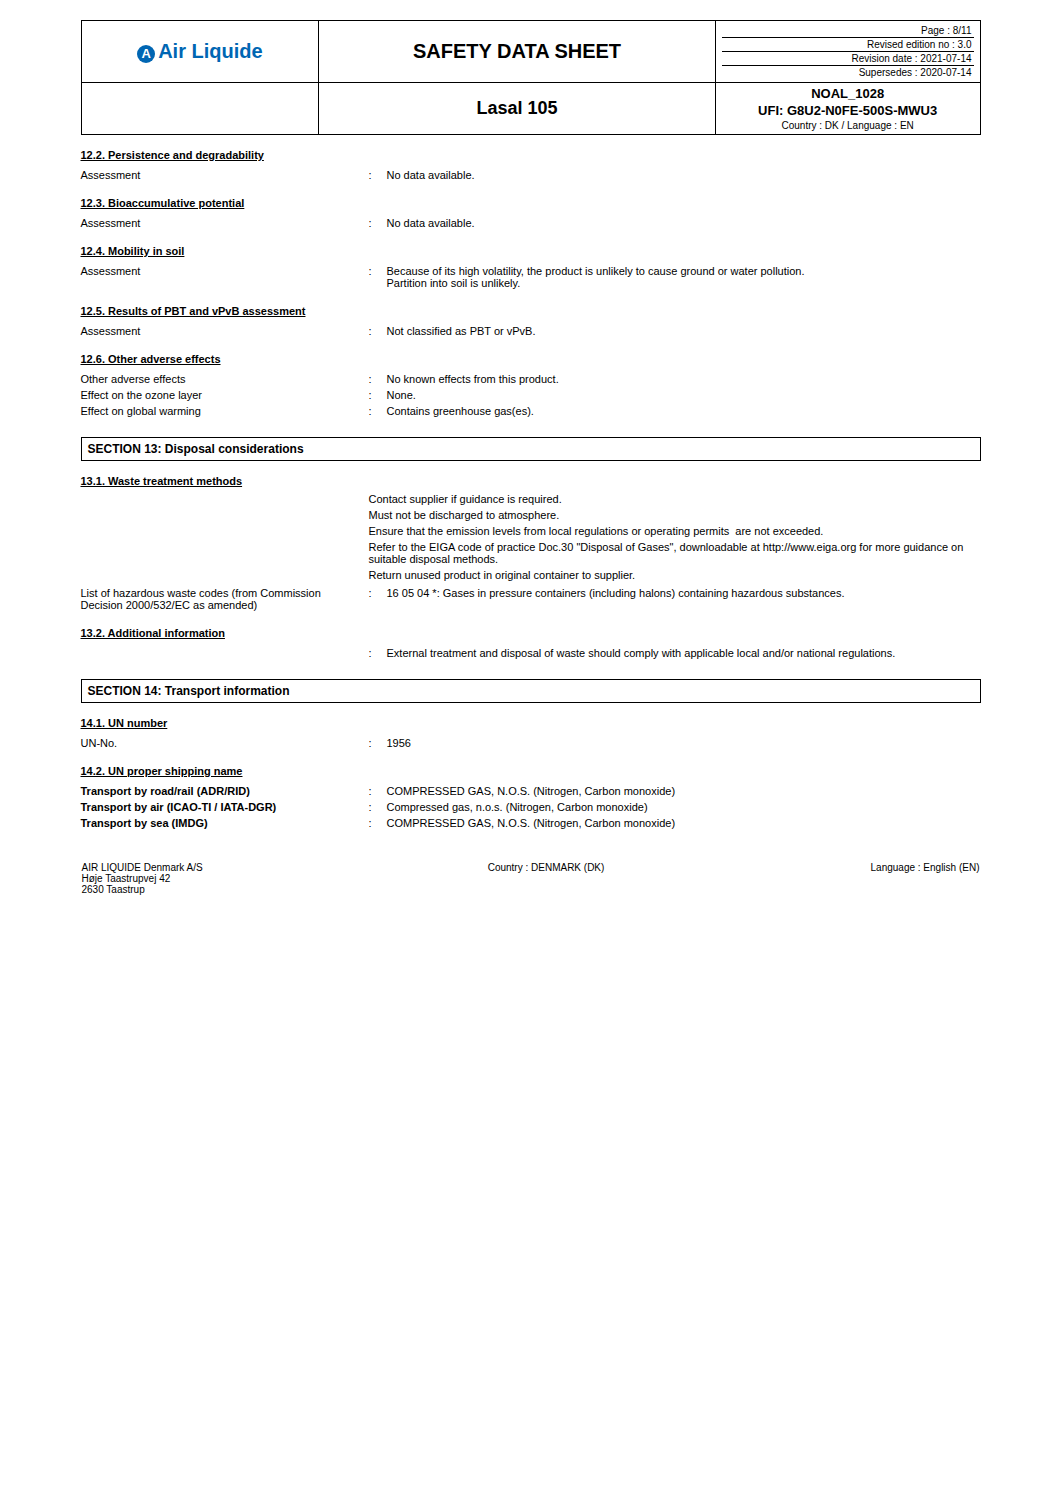| A Air Liquide | SAFETY DATA SHEET | Page : 8/11 Revised edition no : 3.0 Revision date : 2021-07-14 Supersedes : 2020-07-14 |
| | Lasal 105 | NOAL_1028 UFI: G8U2-N0FE-500S-MWU3 Country : DK / Language : EN |
12.2. Persistence and degradability
| Assessment | : | No data available. |
12.3. Bioaccumulative potential
| Assessment | : | No data available. |
12.4. Mobility in soil
| Assessment | : | Because of its high volatility, the product is unlikely to cause ground or water pollution. Partition into soil is unlikely. |
12.5. Results of PBT and vPvB assessment
| Assessment | : | Not classified as PBT or vPvB. |
12.6. Other adverse effects
| Other adverse effects | : | No known effects from this product. |
| Effect on the ozone layer | : | None. |
| Effect on global warming | : | Contains greenhouse gas(es). |
SECTION 13: Disposal considerations
13.1. Waste treatment methods
Contact supplier if guidance is required.
Must not be discharged to atmosphere.
Ensure that the emission levels from local regulations or operating permits are not exceeded.
Refer to the EIGA code of practice Doc.30 "Disposal of Gases", downloadable at http://www.eiga.org for more guidance on suitable disposal methods.
Return unused product in original container to supplier.
| List of hazardous waste codes (from Commission Decision 2000/532/EC as amended) | : | 16 05 04 *: Gases in pressure containers (including halons) containing hazardous substances. |
13.2. Additional information
| | : | External treatment and disposal of waste should comply with applicable local and/or national regulations. |
SECTION 14: Transport information
14.1. UN number
| UN-No. | : | 1956 |
14.2. UN proper shipping name
| Transport by road/rail (ADR/RID) | : | COMPRESSED GAS, N.O.S. (Nitrogen, Carbon monoxide) |
| Transport by air (ICAO-TI / IATA-DGR) | : | Compressed gas, n.o.s. (Nitrogen, Carbon monoxide) |
| Transport by sea (IMDG) | : | COMPRESSED GAS, N.O.S. (Nitrogen, Carbon monoxide) |
| AIR LIQUIDE Denmark A/S Høje Taastrupvej 42 2630 Taastrup | Country : DENMARK (DK) | Language : English (EN) |